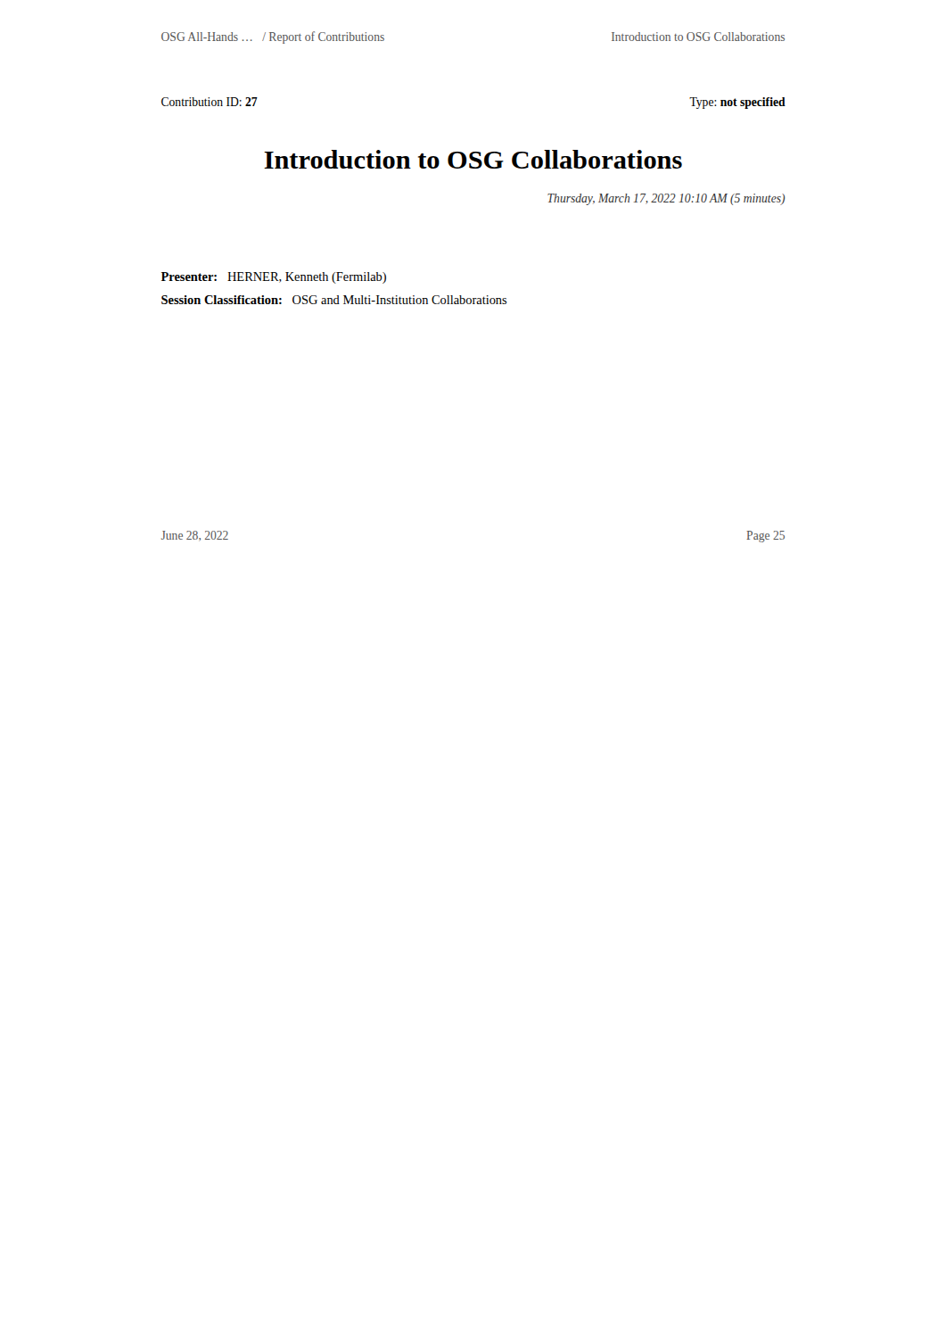OSG All-Hands … / Report of Contributions
Introduction to OSG Collaborations
Contribution ID: 27
Type: not specified
Introduction to OSG Collaborations
Thursday, March 17, 2022 10:10 AM (5 minutes)
Presenter: HERNER, Kenneth (Fermilab)
Session Classification: OSG and Multi-Institution Collaborations
June 28, 2022
Page 25